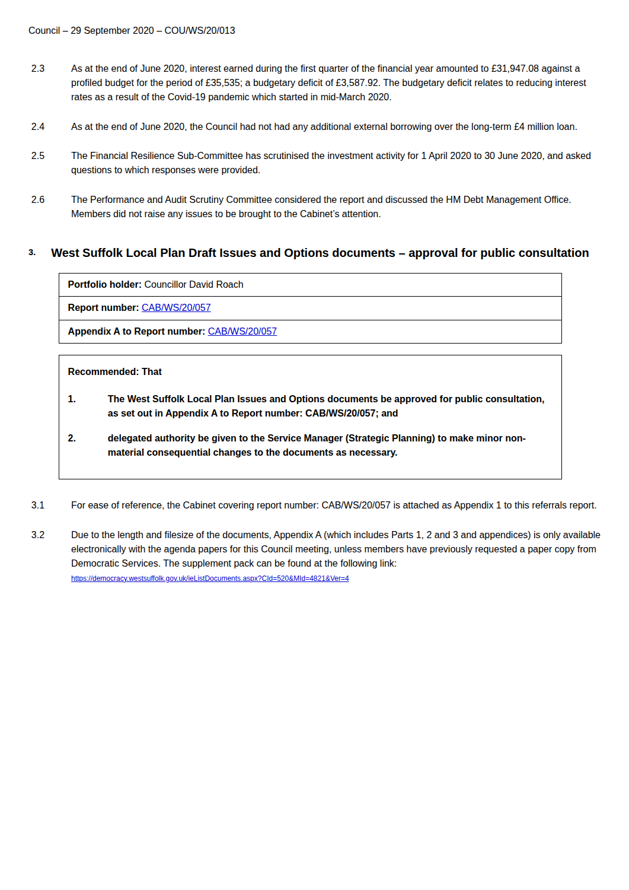Council – 29 September 2020 – COU/WS/20/013
2.3
As at the end of June 2020, interest earned during the first quarter of the financial year amounted to £31,947.08 against a profiled budget for the period of £35,535; a budgetary deficit of £3,587.92. The budgetary deficit relates to reducing interest rates as a result of the Covid-19 pandemic which started in mid-March 2020.
2.4
As at the end of June 2020, the Council had not had any additional external borrowing over the long-term £4 million loan.
2.5
The Financial Resilience Sub-Committee has scrutinised the investment activity for 1 April 2020 to 30 June 2020, and asked questions to which responses were provided.
2.6
The Performance and Audit Scrutiny Committee considered the report and discussed the HM Debt Management Office. Members did not raise any issues to be brought to the Cabinet’s attention.
3. West Suffolk Local Plan Draft Issues and Options documents – approval for public consultation
| Portfolio holder: Councillor David Roach |
| Report number: CAB/WS/20/057 |
| Appendix A to Report number: CAB/WS/20/057 |
Recommended: That
1. The West Suffolk Local Plan Issues and Options documents be approved for public consultation, as set out in Appendix A to Report number: CAB/WS/20/057; and
2. delegated authority be given to the Service Manager (Strategic Planning) to make minor non-material consequential changes to the documents as necessary.
3.1
For ease of reference, the Cabinet covering report number: CAB/WS/20/057 is attached as Appendix 1 to this referrals report.
3.2
Due to the length and filesize of the documents, Appendix A (which includes Parts 1, 2 and 3 and appendices) is only available electronically with the agenda papers for this Council meeting, unless members have previously requested a paper copy from Democratic Services. The supplement pack can be found at the following link:
https://democracy.westsuffolk.gov.uk/ieListDocuments.aspx?CId=520&MId=4821&Ver=4